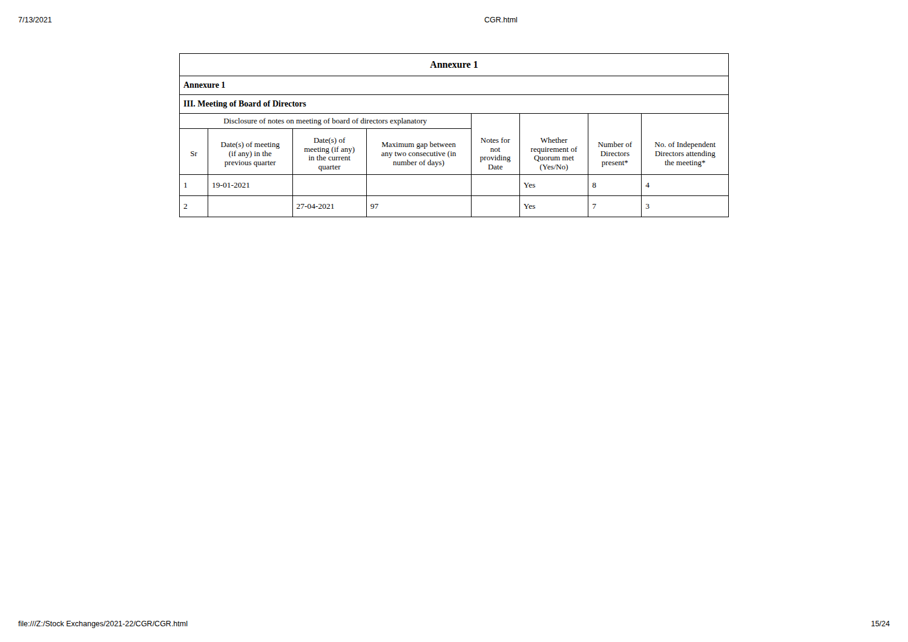7/13/2021
CGR.html
| Annexure 1 |
| Annexure 1 |
| III. Meeting of Board of Directors |
| Disclosure of notes on meeting of board of directors explanatory | | | | |
| Sr | Date(s) of meeting (if any) in the previous quarter | Date(s) of meeting (if any) in the current quarter | Maximum gap between any two consecutive (in number of days) | Notes for not providing Date | Whether requirement of Quorum met (Yes/No) | Number of Directors present* | No. of Independent Directors attending the meeting* |
| 1 | 19-01-2021 | | | | Yes | 8 | 4 |
| 2 | | 27-04-2021 | 97 | | Yes | 7 | 3 |
file:///Z:/Stock Exchanges/2021-22/CGR/CGR.html
15/24